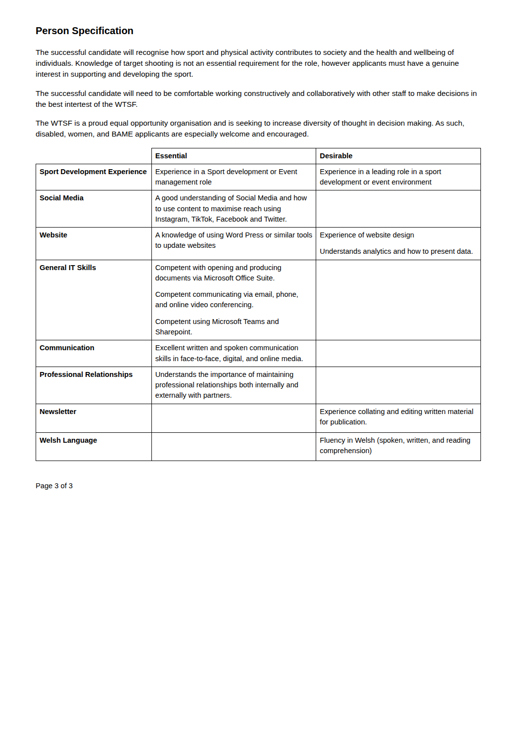Person Specification
The successful candidate will recognise how sport and physical activity contributes to society and the health and wellbeing of individuals. Knowledge of target shooting is not an essential requirement for the role, however applicants must have a genuine interest in supporting and developing the sport.
The successful candidate will need to be comfortable working constructively and collaboratively with other staff to make decisions in the best intertest of the WTSF.
The WTSF is a proud equal opportunity organisation and is seeking to increase diversity of thought in decision making. As such, disabled, women, and BAME applicants are especially welcome and encouraged.
| | Essential | Desirable |
| --- | --- | --- |
| Sport Development Experience | Experience in a Sport development or Event management role | Experience in a leading role in a sport development or event environment |
| Social Media | A good understanding of Social Media and how to use content to maximise reach using Instagram, TikTok, Facebook and Twitter. | |
| Website | A knowledge of using Word Press or similar tools to update websites | Experience of website design Understands analytics and how to present data. |
| General IT Skills | Competent with opening and producing documents via Microsoft Office Suite. Competent communicating via email, phone, and online video conferencing. Competent using Microsoft Teams and Sharepoint. | |
| Communication | Excellent written and spoken communication skills in face-to-face, digital, and online media. | |
| Professional Relationships | Understands the importance of maintaining professional relationships both internally and externally with partners. | |
| Newsletter | | Experience collating and editing written material for publication. |
| Welsh Language | | Fluency in Welsh (spoken, written, and reading comprehension) |
Page 3 of 3